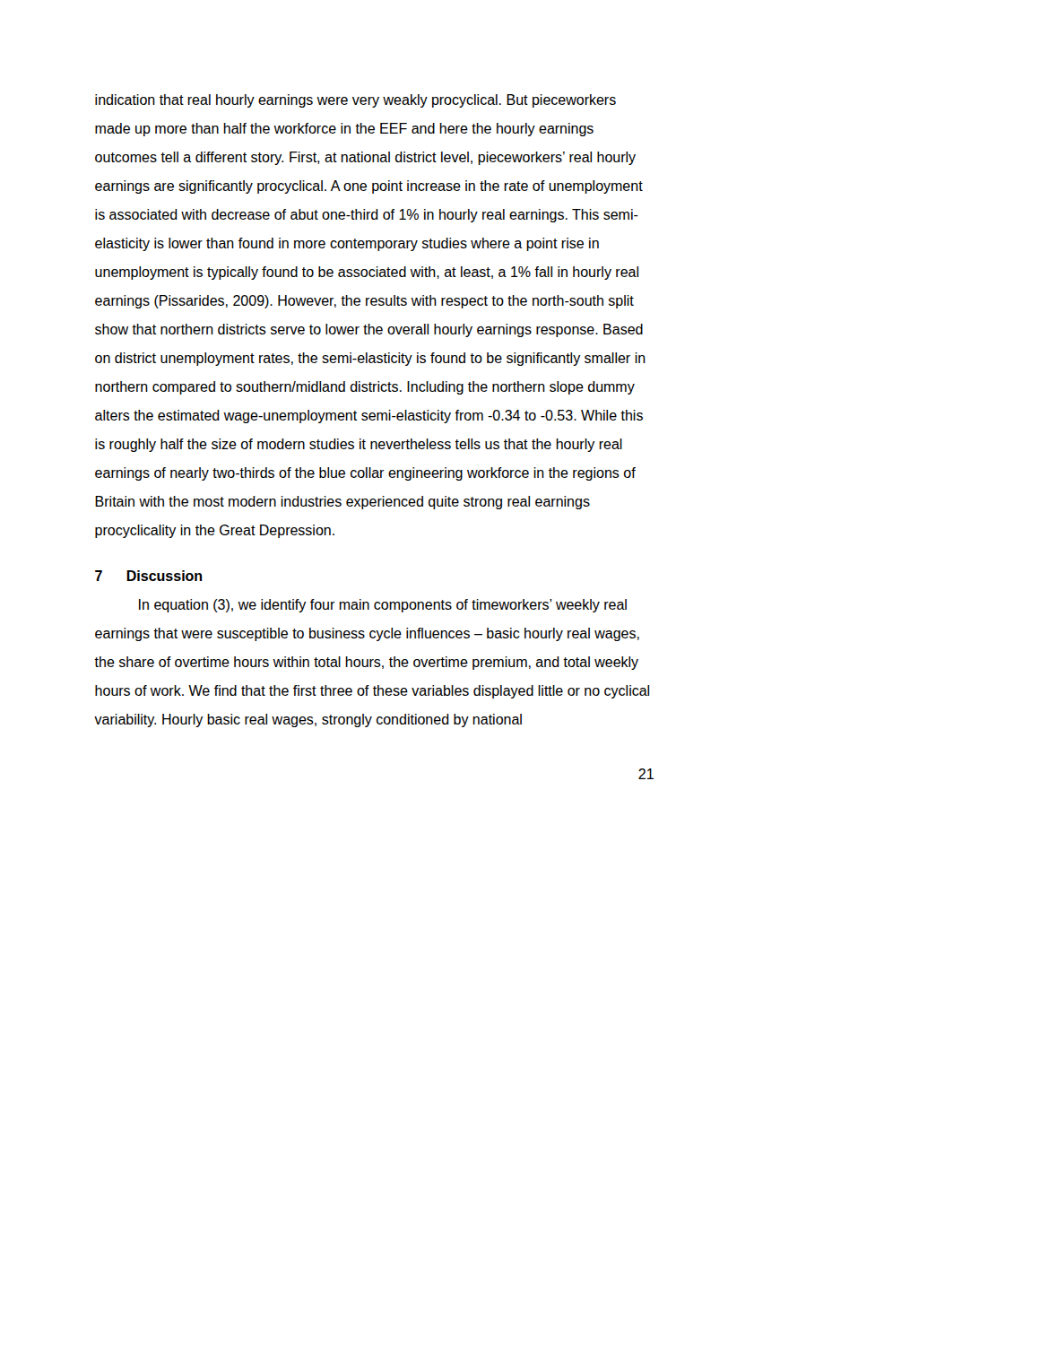indication that real hourly earnings were very weakly procyclical. But pieceworkers made up more than half the workforce in the EEF and here the hourly earnings outcomes tell a different story. First, at national district level, pieceworkers’ real hourly earnings are significantly procyclical. A one point increase in the rate of unemployment is associated with decrease of abut one-third of 1% in hourly real earnings. This semi-elasticity is lower than found in more contemporary studies where a point rise in unemployment is typically found to be associated with, at least, a 1% fall in hourly real earnings (Pissarides, 2009). However, the results with respect to the north-south split show that northern districts serve to lower the overall hourly earnings response. Based on district unemployment rates, the semi-elasticity is found to be significantly smaller in northern compared to southern/midland districts. Including the northern slope dummy alters the estimated wage-unemployment semi-elasticity from -0.34 to -0.53. While this is roughly half the size of modern studies it nevertheless tells us that the hourly real earnings of nearly two-thirds of the blue collar engineering workforce in the regions of Britain with the most modern industries experienced quite strong real earnings procyclicality in the Great Depression.
7 Discussion
In equation (3), we identify four main components of timeworkers’ weekly real earnings that were susceptible to business cycle influences – basic hourly real wages, the share of overtime hours within total hours, the overtime premium, and total weekly hours of work. We find that the first three of these variables displayed little or no cyclical variability. Hourly basic real wages, strongly conditioned by national
21